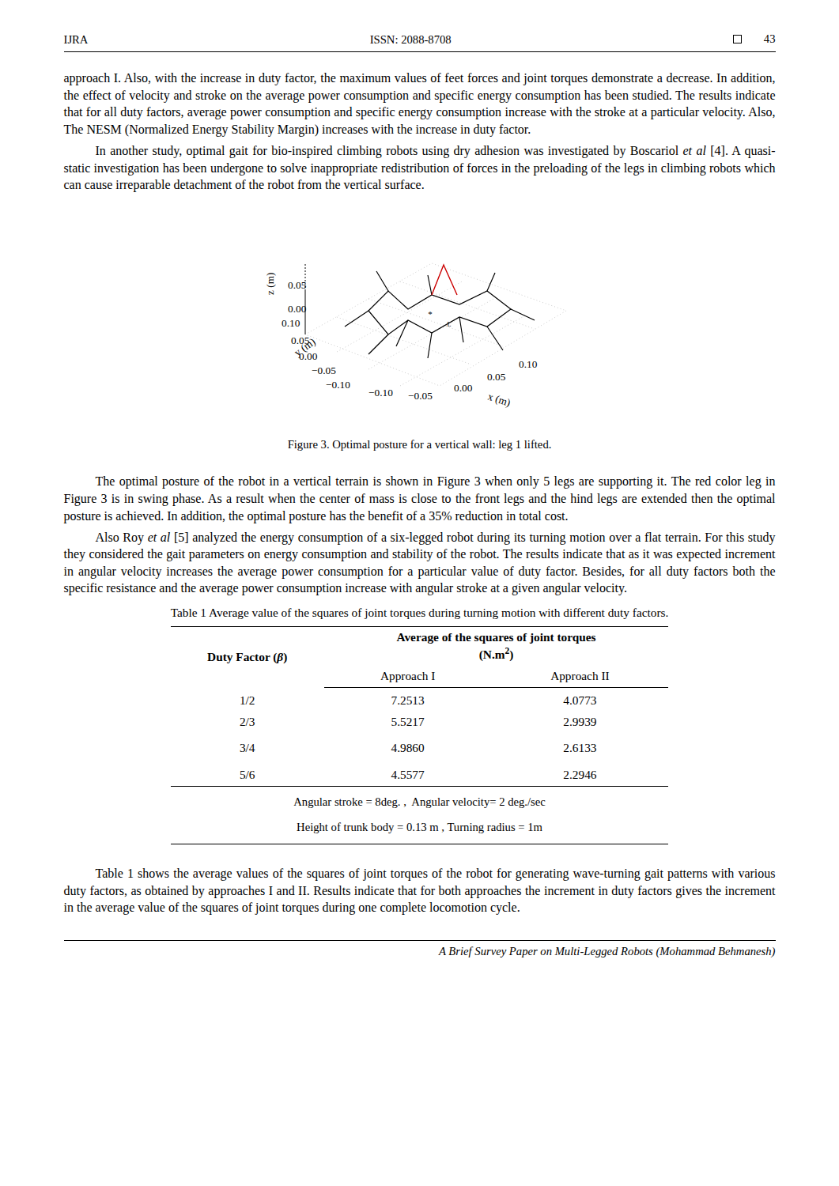IJRA ISSN: 2088-8708 43
approach I. Also, with the increase in duty factor, the maximum values of feet forces and joint torques demonstrate a decrease. In addition, the effect of velocity and stroke on the average power consumption and specific energy consumption has been studied. The results indicate that for all duty factors, average power consumption and specific energy consumption increase with the stroke at a particular velocity. Also, The NESM (Normalized Energy Stability Margin) increases with the increase in duty factor.
In another study, optimal gait for bio-inspired climbing robots using dry adhesion was investigated by Boscariol et al [4]. A quasi-static investigation has been undergone to solve inappropriate redistribution of forces in the preloading of the legs in climbing robots which can cause irreparable detachment of the robot from the vertical surface.
* L z (m) 0.05 0.00 0.10 0.05 0.00 −0.05 −0.10 y (m) −0.10 −0.05 0.00 0.05 0.10 x (m)
Figure 3. Optimal posture for a vertical wall: leg 1 lifted.
The optimal posture of the robot in a vertical terrain is shown in Figure 3 when only 5 legs are supporting it. The red color leg in Figure 3 is in swing phase. As a result when the center of mass is close to the front legs and the hind legs are extended then the optimal posture is achieved. In addition, the optimal posture has the benefit of a 35% reduction in total cost.
Also Roy et al [5] analyzed the energy consumption of a six-legged robot during its turning motion over a flat terrain. For this study they considered the gait parameters on energy consumption and stability of the robot. The results indicate that as it was expected increment in angular velocity increases the average power consumption for a particular value of duty factor. Besides, for all duty factors both the specific resistance and the average power consumption increase with angular stroke at a given angular velocity.
Table 1 Average value of the squares of joint torques during turning motion with different duty factors.
| Duty Factor ( β ) | Average of the squares of joint torques (N.m 2 ) |
| --- | --- |
| Approach I | Approach II |
| 1/2 | 7.2513 | 4.0773 |
| 2/3 | 5.5217 | 2.9939 |
| 3/4 | 4.9860 | 2.6133 |
| 5/6 | 4.5577 | 2.2946 |
| Angular stroke = 8deg. , Angular velocity= 2 deg./sec |
| Height of trunk body = 0.13 m , Turning radius = 1m |
Table 1 shows the average values of the squares of joint torques of the robot for generating wave-turning gait patterns with various duty factors, as obtained by approaches I and II. Results indicate that for both approaches the increment in duty factors gives the increment in the average value of the squares of joint torques during one complete locomotion cycle.
A Brief Survey Paper on Multi-Legged Robots (Mohammad Behmanesh)